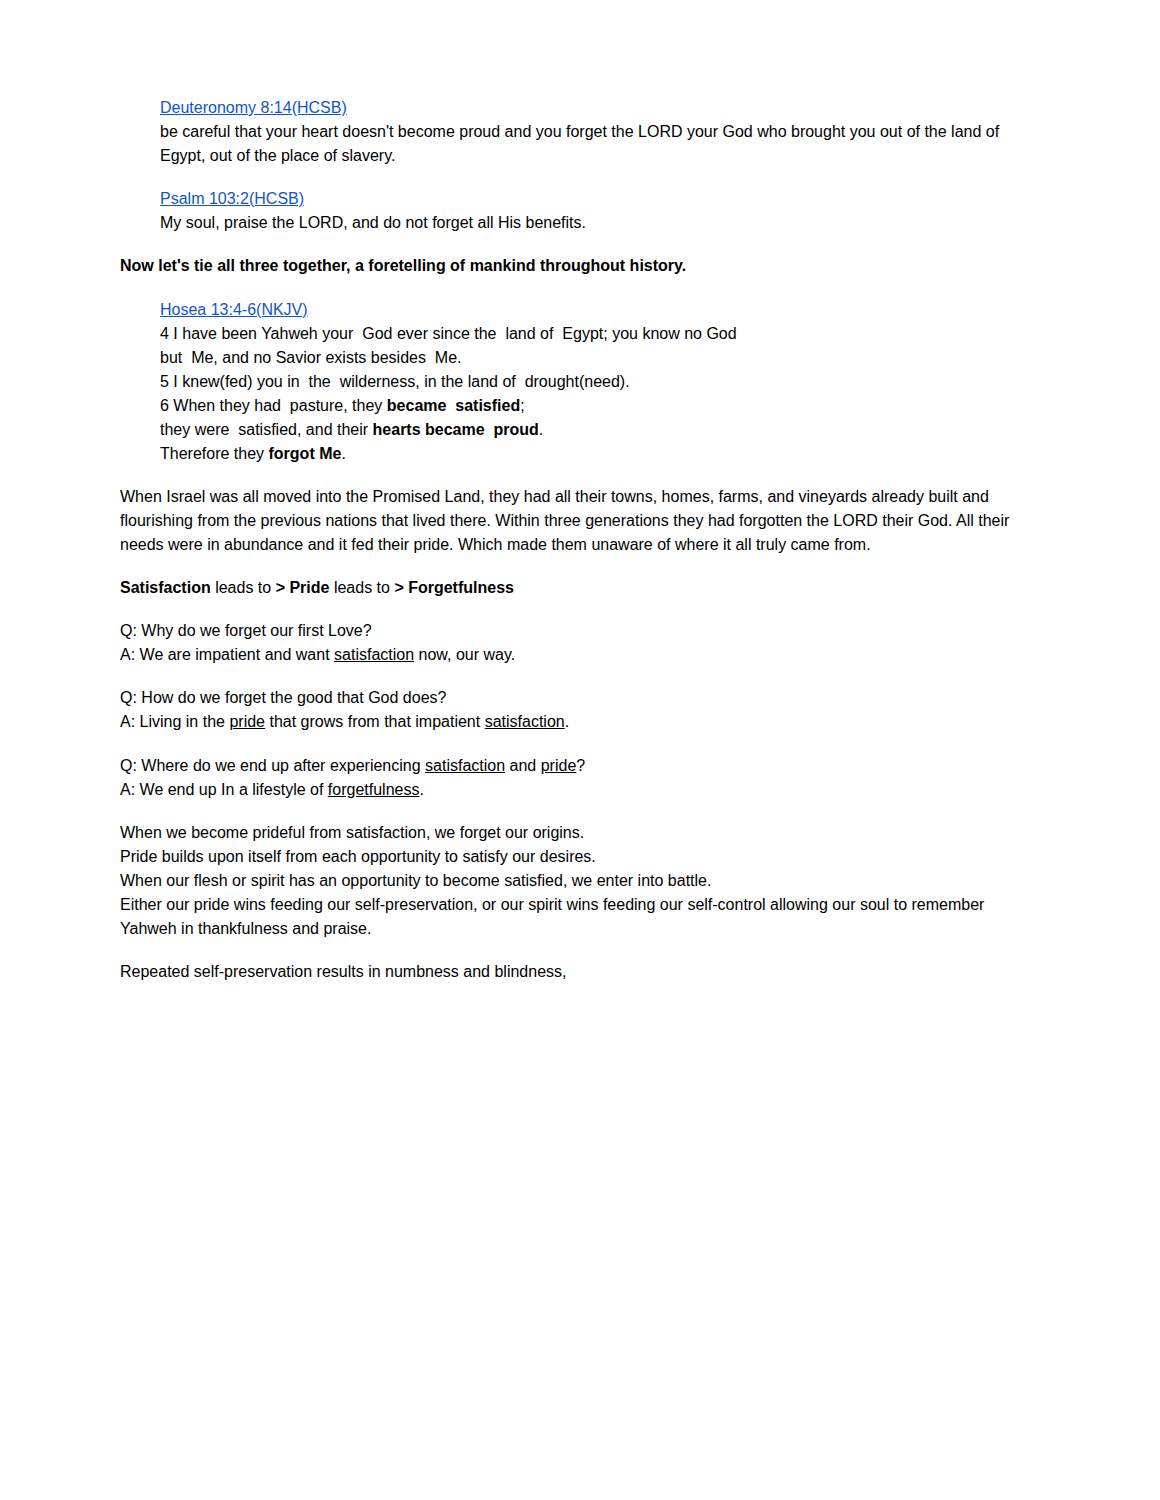Deuteronomy 8:14(HCSB)
be careful that your heart doesn't become proud and you forget the LORD your God who brought you out of the land of Egypt, out of the place of slavery.
Psalm 103:2(HCSB)
My soul, praise the LORD, and do not forget all His benefits.
Now let's tie all three together, a foretelling of mankind throughout history.
Hosea 13:4-6(NKJV)
4 I have been Yahweh your God ever since the land of Egypt; you know no God but Me, and no Savior exists besides Me. 5 I knew(fed) you in the wilderness, in the land of drought(need). 6 When they had pasture, they became satisfied; they were satisfied, and their hearts became proud. Therefore they forgot Me.
When Israel was all moved into the Promised Land, they had all their towns, homes, farms, and vineyards already built and flourishing from the previous nations that lived there. Within three generations they had forgotten the LORD their God. All their needs were in abundance and it fed their pride. Which made them unaware of where it all truly came from.
Satisfaction leads to > Pride leads to > Forgetfulness
Q: Why do we forget our first Love?
A: We are impatient and want satisfaction now, our way.
Q: How do we forget the good that God does?
A: Living in the pride that grows from that impatient satisfaction.
Q: Where do we end up after experiencing satisfaction and pride?
A: We end up In a lifestyle of forgetfulness.
When we become prideful from satisfaction, we forget our origins.
Pride builds upon itself from each opportunity to satisfy our desires.
When our flesh or spirit has an opportunity to become satisfied, we enter into battle.
Either our pride wins feeding our self-preservation, or our spirit wins feeding our self-control allowing our soul to remember Yahweh in thankfulness and praise.
Repeated self-preservation results in numbness and blindness,